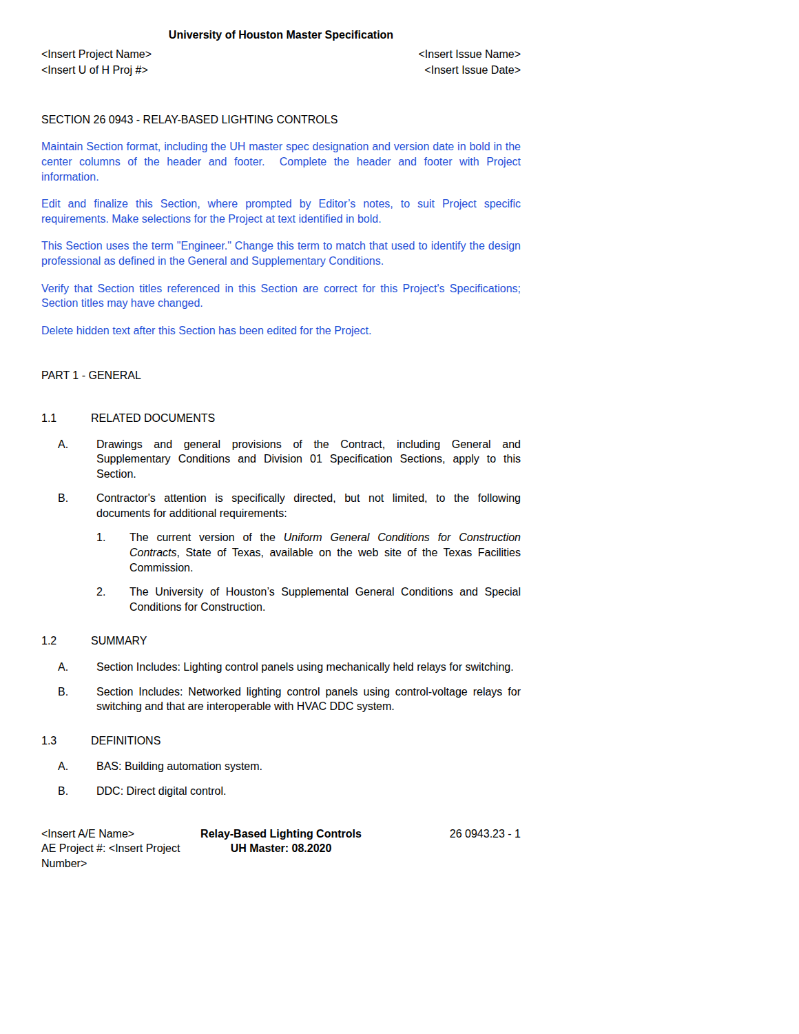University of Houston Master Specification
<Insert Project Name>
<Insert Issue Name>
<Insert U of H Proj #>
<Insert Issue Date>
SECTION 26 0943 - RELAY-BASED LIGHTING CONTROLS
Maintain Section format, including the UH master spec designation and version date in bold in the center columns of the header and footer. Complete the header and footer with Project information.
Edit and finalize this Section, where prompted by Editor’s notes, to suit Project specific requirements. Make selections for the Project at text identified in bold.
This Section uses the term "Engineer." Change this term to match that used to identify the design professional as defined in the General and Supplementary Conditions.
Verify that Section titles referenced in this Section are correct for this Project's Specifications; Section titles may have changed.
Delete hidden text after this Section has been edited for the Project.
PART 1 - GENERAL
1.1
RELATED DOCUMENTS
A.
Drawings and general provisions of the Contract, including General and Supplementary Conditions and Division 01 Specification Sections, apply to this Section.
B.
Contractor's attention is specifically directed, but not limited, to the following documents for additional requirements:
1.
The current version of the Uniform General Conditions for Construction Contracts, State of Texas, available on the web site of the Texas Facilities Commission.
2.
The University of Houston’s Supplemental General Conditions and Special Conditions for Construction.
1.2
SUMMARY
A.
Section Includes: Lighting control panels using mechanically held relays for switching.
B.
Section Includes: Networked lighting control panels using control-voltage relays for switching and that are interoperable with HVAC DDC system.
1.3
DEFINITIONS
A.
BAS: Building automation system.
B.
DDC: Direct digital control.
<Insert A/E Name>
AE Project #: <Insert Project Number>
Relay-Based Lighting Controls
UH Master: 08.2020
26 0943.23 - 1